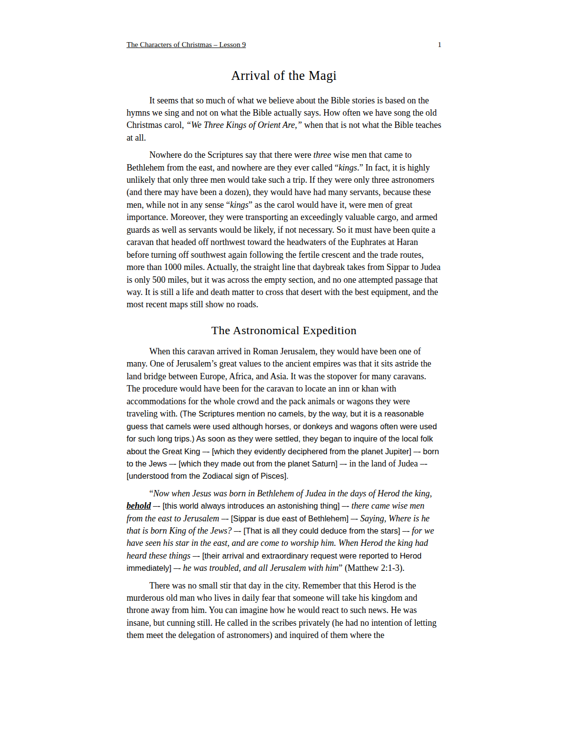The Characters of Christmas – Lesson 9 1
Arrival of the Magi
It seems that so much of what we believe about the Bible stories is based on the hymns we sing and not on what the Bible actually says. How often we have song the old Christmas carol, “We Three Kings of Orient Are,” when that is not what the Bible teaches at all.
Nowhere do the Scriptures say that there were three wise men that came to Bethlehem from the east, and nowhere are they ever called “kings.” In fact, it is highly unlikely that only three men would take such a trip. If they were only three astronomers (and there may have been a dozen), they would have had many servants, because these men, while not in any sense “kings” as the carol would have it, were men of great importance. Moreover, they were transporting an exceedingly valuable cargo, and armed guards as well as servants would be likely, if not necessary. So it must have been quite a caravan that headed off northwest toward the headwaters of the Euphrates at Haran before turning off southwest again following the fertile crescent and the trade routes, more than 1000 miles. Actually, the straight line that daybreak takes from Sippar to Judea is only 500 miles, but it was across the empty section, and no one attempted passage that way. It is still a life and death matter to cross that desert with the best equipment, and the most recent maps still show no roads.
The Astronomical Expedition
When this caravan arrived in Roman Jerusalem, they would have been one of many. One of Jerusalem’s great values to the ancient empires was that it sits astride the land bridge between Europe, Africa, and Asia. It was the stopover for many caravans. The procedure would have been for the caravan to locate an inn or khan with accommodations for the whole crowd and the pack animals or wagons they were traveling with. (The Scriptures mention no camels, by the way, but it is a reasonable guess that camels were used although horses, or donkeys and wagons often were used for such long trips.) As soon as they were settled, they began to inquire of the local folk about the Great King –- [which they evidently deciphered from the planet Jupiter] –- born to the Jews –- [which they made out from the planet Saturn] –- in the land of Judea –- [understood from the Zodiacal sign of Pisces].
“Now when Jesus was born in Bethlehem of Judea in the days of Herod the king, behold –- [this world always introduces an astonishing thing] –- there came wise men from the east to Jerusalem –- [Sippar is due east of Bethlehem] –- Saying, Where is he that is born King of the Jews? –- [That is all they could deduce from the stars] –- for we have seen his star in the east, and are come to worship him. When Herod the king had heard these things –- [their arrival and extraordinary request were reported to Herod immediately] –- he was troubled, and all Jerusalem with him” (Matthew 2:1-3).
There was no small stir that day in the city. Remember that this Herod is the murderous old man who lives in daily fear that someone will take his kingdom and throne away from him. You can imagine how he would react to such news. He was insane, but cunning still. He called in the scribes privately (he had no intention of letting them meet the delegation of astronomers) and inquired of them where the